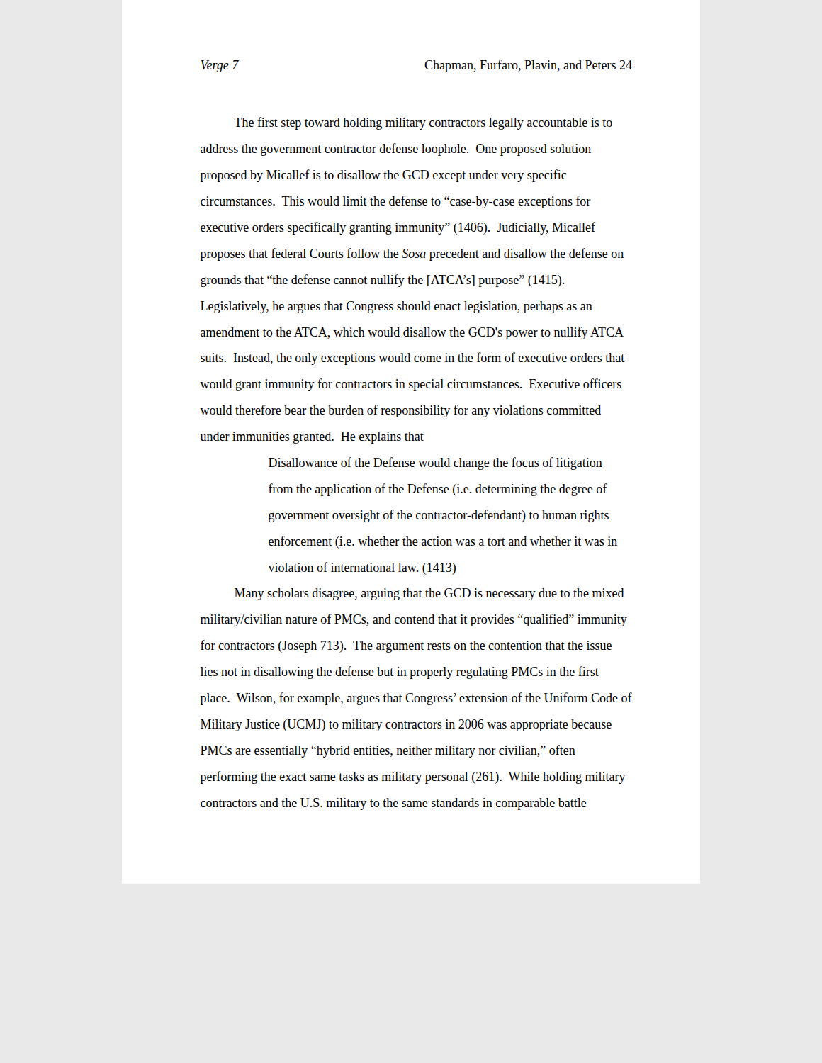Verge 7 Chapman, Furfaro, Plavin, and Peters 24
The first step toward holding military contractors legally accountable is to address the government contractor defense loophole. One proposed solution proposed by Micallef is to disallow the GCD except under very specific circumstances. This would limit the defense to “case-by-case exceptions for executive orders specifically granting immunity” (1406). Judicially, Micallef proposes that federal Courts follow the Sosa precedent and disallow the defense on grounds that “the defense cannot nullify the [ATCA’s] purpose” (1415). Legislatively, he argues that Congress should enact legislation, perhaps as an amendment to the ATCA, which would disallow the GCD's power to nullify ATCA suits. Instead, the only exceptions would come in the form of executive orders that would grant immunity for contractors in special circumstances. Executive officers would therefore bear the burden of responsibility for any violations committed under immunities granted. He explains that
Disallowance of the Defense would change the focus of litigation from the application of the Defense (i.e. determining the degree of government oversight of the contractor-defendant) to human rights enforcement (i.e. whether the action was a tort and whether it was in violation of international law. (1413)
Many scholars disagree, arguing that the GCD is necessary due to the mixed military/civilian nature of PMCs, and contend that it provides “qualified” immunity for contractors (Joseph 713). The argument rests on the contention that the issue lies not in disallowing the defense but in properly regulating PMCs in the first place. Wilson, for example, argues that Congress’ extension of the Uniform Code of Military Justice (UCMJ) to military contractors in 2006 was appropriate because PMCs are essentially “hybrid entities, neither military nor civilian,” often performing the exact same tasks as military personal (261). While holding military contractors and the U.S. military to the same standards in comparable battle